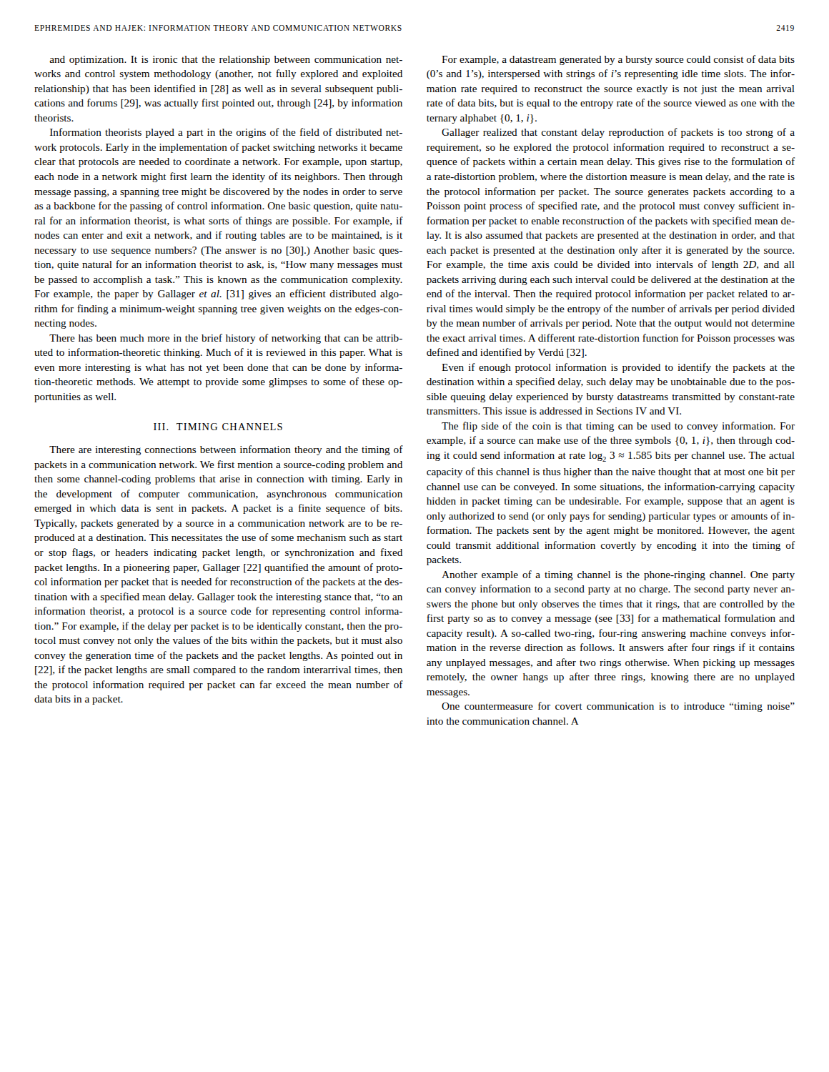Ephremides and Hajek: Information Theory and Communication Networks 2419
and optimization. It is ironic that the relationship between communication networks and control system methodology (another, not fully explored and exploited relationship) that has been identified in [28] as well as in several subsequent publications and forums [29], was actually first pointed out, through [24], by information theorists.
Information theorists played a part in the origins of the field of distributed network protocols. Early in the implementation of packet switching networks it became clear that protocols are needed to coordinate a network. For example, upon startup, each node in a network might first learn the identity of its neighbors. Then through message passing, a spanning tree might be discovered by the nodes in order to serve as a backbone for the passing of control information. One basic question, quite natural for an information theorist, is what sorts of things are possible. For example, if nodes can enter and exit a network, and if routing tables are to be maintained, is it necessary to use sequence numbers? (The answer is no [30].) Another basic question, quite natural for an information theorist to ask, is, “How many messages must be passed to accomplish a task.” This is known as the communication complexity. For example, the paper by Gallager et al. [31] gives an efficient distributed algorithm for finding a minimum-weight spanning tree given weights on the edges-connecting nodes.
There has been much more in the brief history of networking that can be attributed to information-theoretic thinking. Much of it is reviewed in this paper. What is even more interesting is what has not yet been done that can be done by information-theoretic methods. We attempt to provide some glimpses to some of these opportunities as well.
III. Timing Channels
There are interesting connections between information theory and the timing of packets in a communication network. We first mention a source-coding problem and then some channel-coding problems that arise in connection with timing. Early in the development of computer communication, asynchronous communication emerged in which data is sent in packets. A packet is a finite sequence of bits. Typically, packets generated by a source in a communication network are to be reproduced at a destination. This necessitates the use of some mechanism such as start or stop flags, or headers indicating packet length, or synchronization and fixed packet lengths. In a pioneering paper, Gallager [22] quantified the amount of protocol information per packet that is needed for reconstruction of the packets at the destination with a specified mean delay. Gallager took the interesting stance that, “to an information theorist, a protocol is a source code for representing control information.” For example, if the delay per packet is to be identically constant, then the protocol must convey not only the values of the bits within the packets, but it must also convey the generation time of the packets and the packet lengths. As pointed out in [22], if the packet lengths are small compared to the random interarrival times, then the protocol information required per packet can far exceed the mean number of data bits in a packet.
For example, a datastream generated by a bursty source could consist of data bits (0’s and 1’s), interspersed with strings of i’s representing idle time slots. The information rate required to reconstruct the source exactly is not just the mean arrival rate of data bits, but is equal to the entropy rate of the source viewed as one with the ternary alphabet {0, 1, i}.
Gallager realized that constant delay reproduction of packets is too strong of a requirement, so he explored the protocol information required to reconstruct a sequence of packets within a certain mean delay. This gives rise to the formulation of a rate-distortion problem, where the distortion measure is mean delay, and the rate is the protocol information per packet. The source generates packets according to a Poisson point process of specified rate, and the protocol must convey sufficient information per packet to enable reconstruction of the packets with specified mean delay. It is also assumed that packets are presented at the destination in order, and that each packet is presented at the destination only after it is generated by the source. For example, the time axis could be divided into intervals of length 2D, and all packets arriving during each such interval could be delivered at the destination at the end of the interval. Then the required protocol information per packet related to arrival times would simply be the entropy of the number of arrivals per period divided by the mean number of arrivals per period. Note that the output would not determine the exact arrival times. A different rate-distortion function for Poisson processes was defined and identified by Verdú [32].
Even if enough protocol information is provided to identify the packets at the destination within a specified delay, such delay may be unobtainable due to the possible queuing delay experienced by bursty datastreams transmitted by constant-rate transmitters. This issue is addressed in Sections IV and VI.
The flip side of the coin is that timing can be used to convey information. For example, if a source can make use of the three symbols {0, 1, i}, then through coding it could send information at rate log2 3 ≈ 1.585 bits per channel use. The actual capacity of this channel is thus higher than the naive thought that at most one bit per channel use can be conveyed. In some situations, the information-carrying capacity hidden in packet timing can be undesirable. For example, suppose that an agent is only authorized to send (or only pays for sending) particular types or amounts of information. The packets sent by the agent might be monitored. However, the agent could transmit additional information covertly by encoding it into the timing of packets.
Another example of a timing channel is the phone-ringing channel. One party can convey information to a second party at no charge. The second party never answers the phone but only observes the times that it rings, that are controlled by the first party so as to convey a message (see [33] for a mathematical formulation and capacity result). A so-called two-ring, four-ring answering machine conveys information in the reverse direction as follows. It answers after four rings if it contains any unplayed messages, and after two rings otherwise. When picking up messages remotely, the owner hangs up after three rings, knowing there are no unplayed messages.
One countermeasure for covert communication is to introduce “timing noise” into the communication channel. A